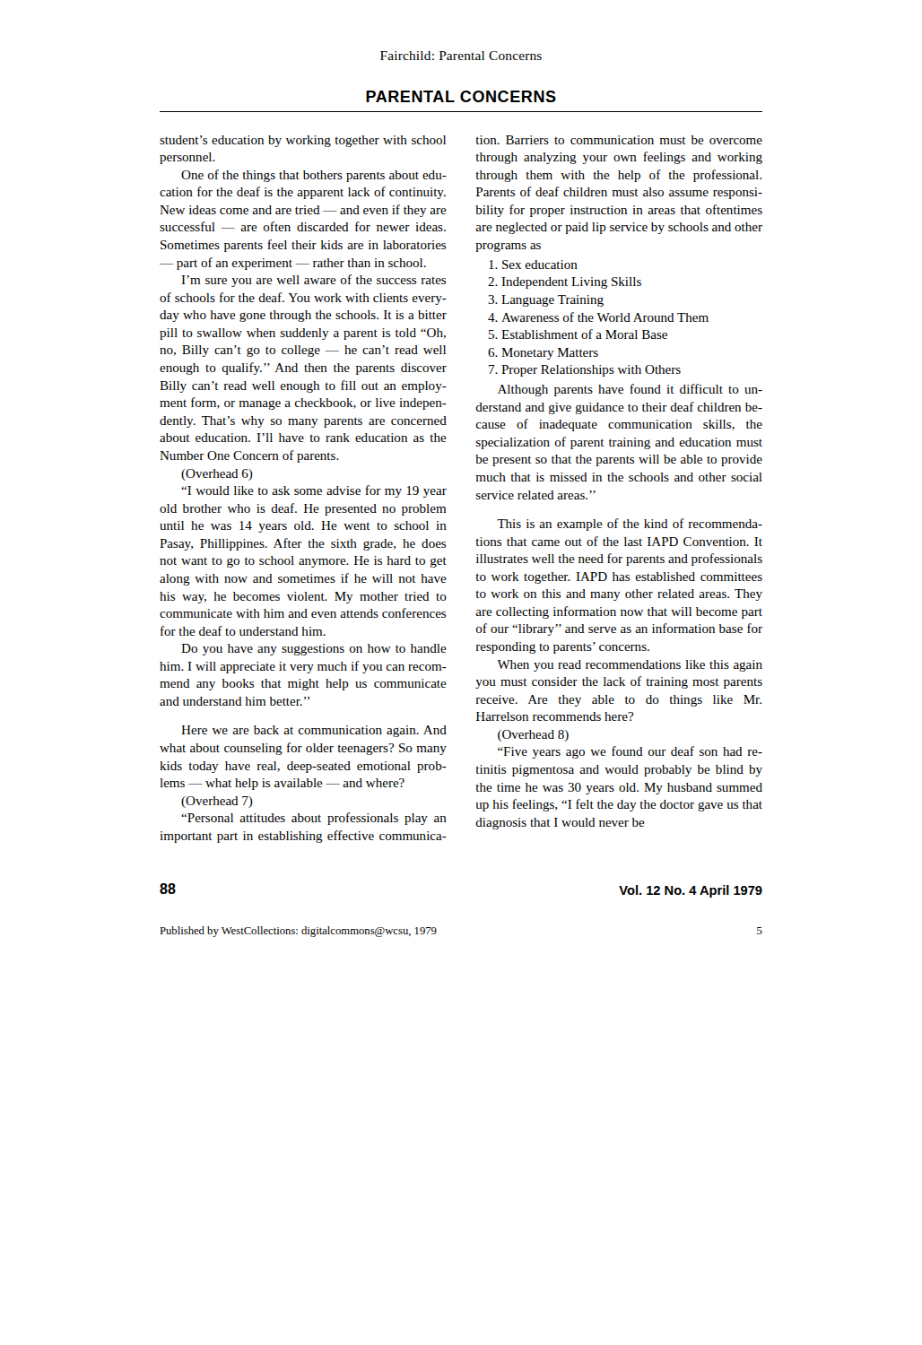Fairchild: Parental Concerns
PARENTAL CONCERNS
student’s education by working together with school personnel.
One of the things that bothers parents about education for the deaf is the apparent lack of continuity. New ideas come and are tried — and even if they are successful — are often discarded for newer ideas. Sometimes parents feel their kids are in laboratories — part of an experiment — rather than in school.
I’m sure you are well aware of the success rates of schools for the deaf. You work with clients everyday who have gone through the schools. It is a bitter pill to swallow when sud­denly a parent is told “Oh, no, Billy can’t go to college — he can’t read well enough to qualify.’’ And then the parents discover Billy can’t read well enough to fill out an employ­ment form, or manage a checkbook, or live in­dependently. That’s why so many parents are concerned about education. I’ll have to rank education as the Number One Concern of parents.
(Overhead 6)
“I would like to ask some advise for my 19 year old brother who is deaf. He presented no problem until he was 14 years old. He went to school in Pasay, Phillippines. After the sixth grade, he does not want to go to school anymore. He is hard to get along with now and sometimes if he will not have his way, he becomes violent. My mother tried to communicate with him and even attends conferences for the deaf to understand him.
Do you have any suggestions on how to handle him. I will appreciate it very much if you can recommend any books that might help us communicate and understand him better.’’
Here we are back at communication again. And what about counseling for older teen­agers? So many kids today have real, deep-seated emotional problems — what help is available — and where?
(Overhead 7)
“Personal attitudes about profes­sionals play an important part in establishing effective communication. Barriers to communication must be overcome through analyzing your own feelings and working through them with the help of the professional. Parents of deaf children must also assume responsi­bility for proper instruction in areas that oftentimes are neglected or paid lip ser­vice by schools and other programs as
Sex education
Independent Living Skills
Language Training
Awareness of the World Around Them
Establishment of a Moral Base
Monetary Matters
Proper Relationships with Others
Although parents have found it dif­ficult to understand and give guidance to their deaf children because of inade­quate communication skills, the speciali­zation of parent training and education must be present so that the parents will be able to provide much that is missed in the schools and other social service related areas.’’
This is an example of the kind of recom­mendations that came out of the last IAPD Convention. It illustrates well the need for parents and professionals to work together. IAPD has established committees to work on this and many other related areas. They are collecting information now that will become part of our “library’’ and serve as an informa­tion base for responding to parents’ concerns.
When you read recommendations like this again you must consider the lack of training most parents receive. Are they able to do things like Mr. Harrelson recommends here?
(Overhead 8)
“Five years ago we found our deaf son had retinitis pigmentosa and would probably be blind by the time he was 30 years old. My husband summed up his feelings, “I felt the day the doctor gave us that diagnosis that I would never be
88
Vol. 12 No. 4 April 1979
Published by WestCollections: digitalcommons@wcsu, 1979
5